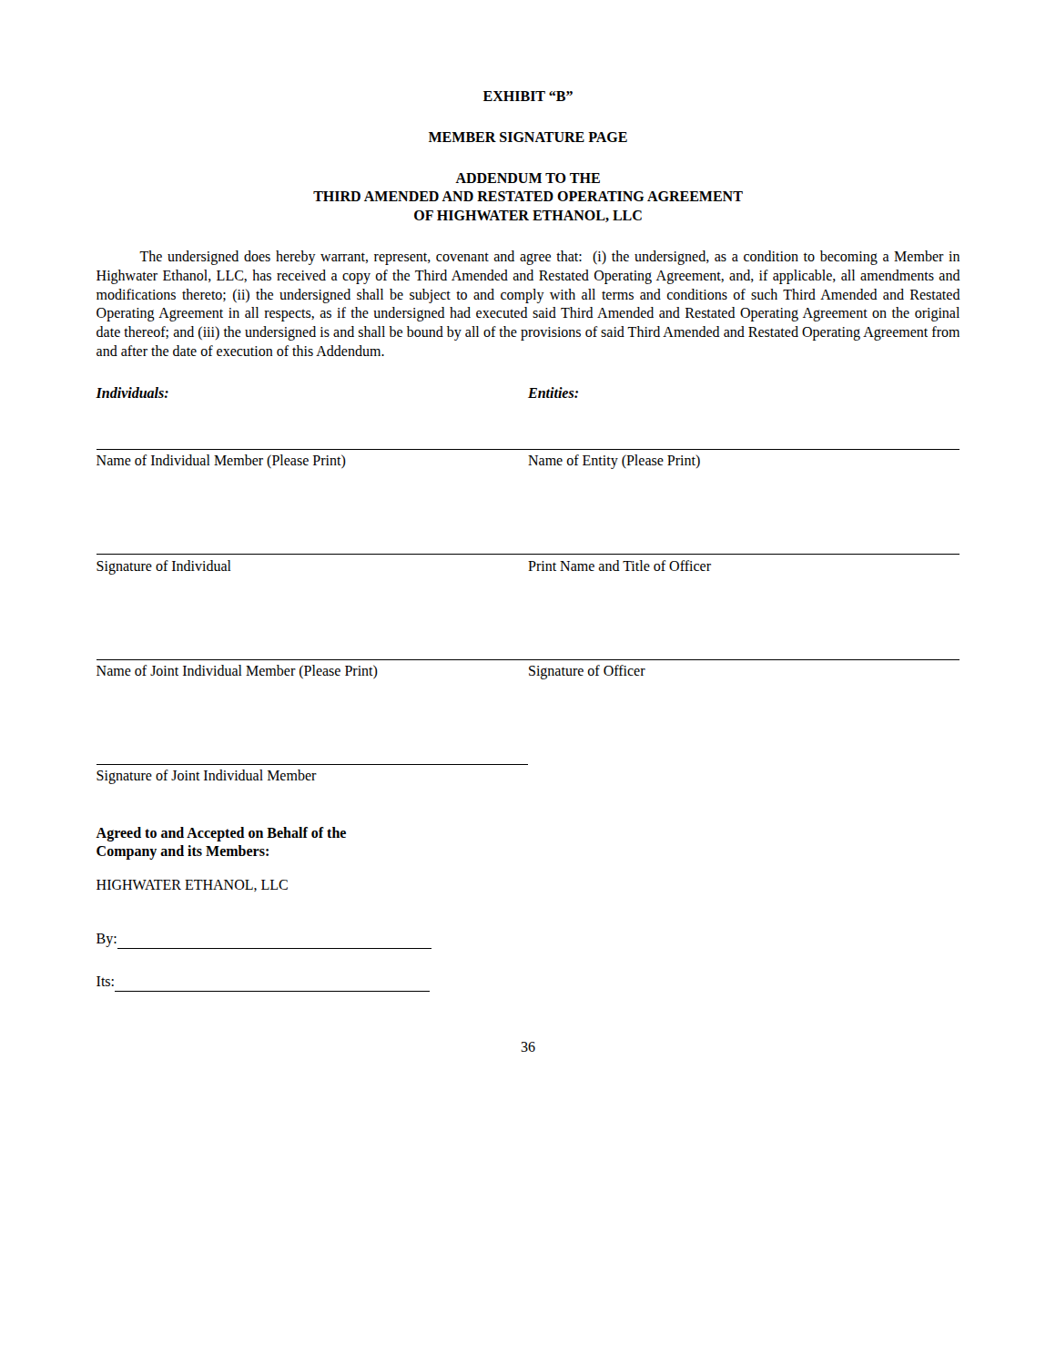EXHIBIT “B”
MEMBER SIGNATURE PAGE
ADDENDUM TO THE
THIRD AMENDED AND RESTATED OPERATING AGREEMENT
OF HIGHWATER ETHANOL, LLC
The undersigned does hereby warrant, represent, covenant and agree that: (i) the undersigned, as a condition to becoming a Member in Highwater Ethanol, LLC, has received a copy of the Third Amended and Restated Operating Agreement, and, if applicable, all amendments and modifications thereto; (ii) the undersigned shall be subject to and comply with all terms and conditions of such Third Amended and Restated Operating Agreement in all respects, as if the undersigned had executed said Third Amended and Restated Operating Agreement on the original date thereof; and (iii) the undersigned is and shall be bound by all of the provisions of said Third Amended and Restated Operating Agreement from and after the date of execution of this Addendum.
| Individuals: | Entities: |
| Name of Individual Member (Please Print) | Name of Entity (Please Print) |
| Signature of Individual | Print Name and Title of Officer |
| Name of Joint Individual Member (Please Print) | Signature of Officer |
| Signature of Joint Individual Member | |
Agreed to and Accepted on Behalf of the
Company and its Members:
HIGHWATER ETHANOL, LLC
By:
Its:
36